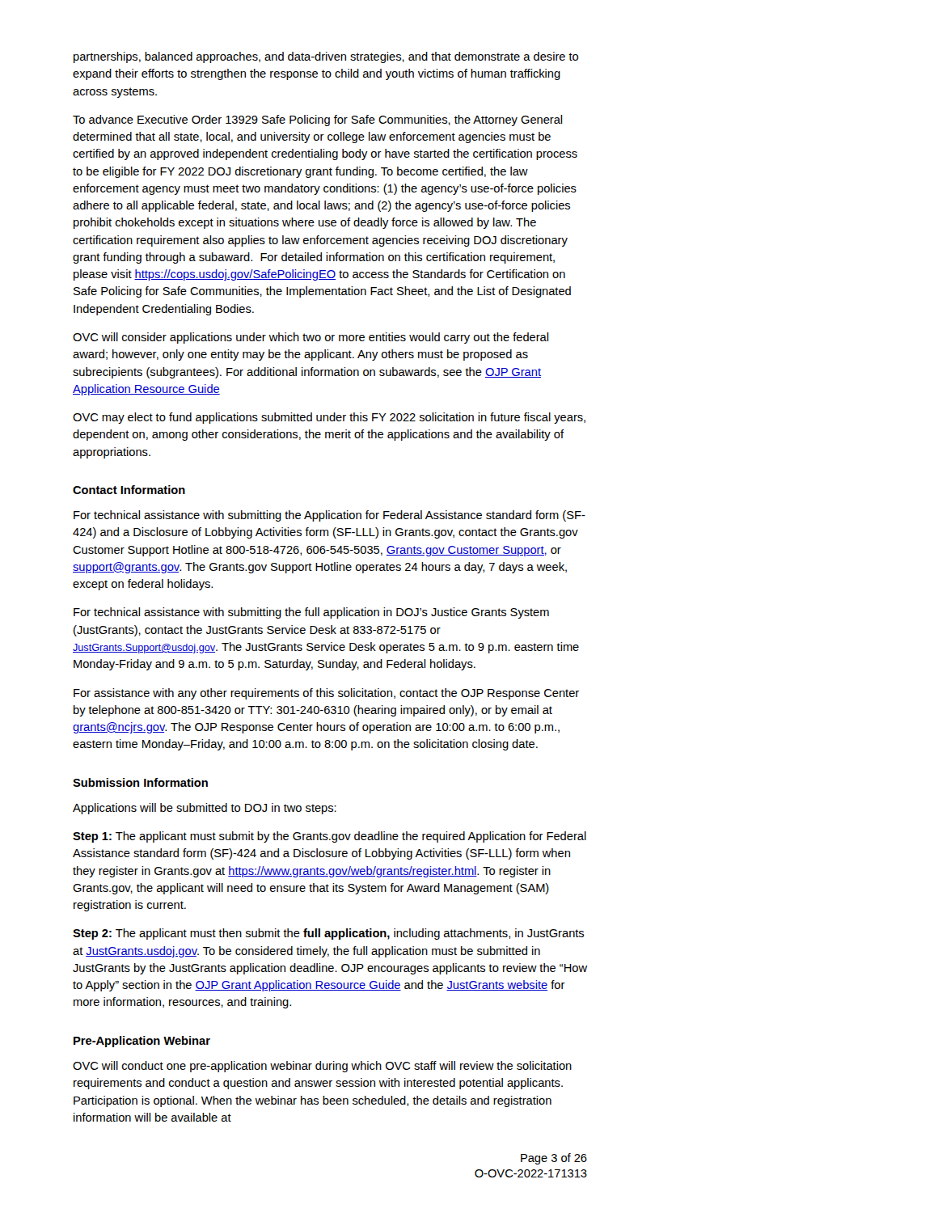partnerships, balanced approaches, and data-driven strategies, and that demonstrate a desire to expand their efforts to strengthen the response to child and youth victims of human trafficking across systems.
To advance Executive Order 13929 Safe Policing for Safe Communities, the Attorney General determined that all state, local, and university or college law enforcement agencies must be certified by an approved independent credentialing body or have started the certification process to be eligible for FY 2022 DOJ discretionary grant funding. To become certified, the law enforcement agency must meet two mandatory conditions: (1) the agency’s use-of-force policies adhere to all applicable federal, state, and local laws; and (2) the agency’s use-of-force policies prohibit chokeholds except in situations where use of deadly force is allowed by law. The certification requirement also applies to law enforcement agencies receiving DOJ discretionary grant funding through a subaward. For detailed information on this certification requirement, please visit https://cops.usdoj.gov/SafePolicingEO to access the Standards for Certification on Safe Policing for Safe Communities, the Implementation Fact Sheet, and the List of Designated Independent Credentialing Bodies.
OVC will consider applications under which two or more entities would carry out the federal award; however, only one entity may be the applicant. Any others must be proposed as subrecipients (subgrantees). For additional information on subawards, see the OJP Grant Application Resource Guide
OVC may elect to fund applications submitted under this FY 2022 solicitation in future fiscal years, dependent on, among other considerations, the merit of the applications and the availability of appropriations.
Contact Information
For technical assistance with submitting the Application for Federal Assistance standard form (SF-424) and a Disclosure of Lobbying Activities form (SF-LLL) in Grants.gov, contact the Grants.gov Customer Support Hotline at 800-518-4726, 606-545-5035, Grants.gov Customer Support, or support@grants.gov. The Grants.gov Support Hotline operates 24 hours a day, 7 days a week, except on federal holidays.
For technical assistance with submitting the full application in DOJ’s Justice Grants System (JustGrants), contact the JustGrants Service Desk at 833-872-5175 or JustGrants.Support@usdoj.gov. The JustGrants Service Desk operates 5 a.m. to 9 p.m. eastern time Monday‑Friday and 9 a.m. to 5 p.m. Saturday, Sunday, and Federal holidays.
For assistance with any other requirements of this solicitation, contact the OJP Response Center by telephone at 800-851‑3420 or TTY: 301-240-6310 (hearing impaired only), or by email at grants@ncjrs.gov. The OJP Response Center hours of operation are 10:00 a.m. to 6:00 p.m., eastern time Monday–Friday, and 10:00 a.m. to 8:00 p.m. on the solicitation closing date.
Submission Information
Applications will be submitted to DOJ in two steps:
Step 1: The applicant must submit by the Grants.gov deadline the required Application for Federal Assistance standard form (SF)-424 and a Disclosure of Lobbying Activities (SF-LLL) form when they register in Grants.gov at https://www.grants.gov/web/grants/register.html. To register in Grants.gov, the applicant will need to ensure that its System for Award Management (SAM) registration is current.
Step 2: The applicant must then submit the full application, including attachments, in JustGrants at JustGrants.usdoj.gov. To be considered timely, the full application must be submitted in JustGrants by the JustGrants application deadline. OJP encourages applicants to review the “How to Apply” section in the OJP Grant Application Resource Guide and the JustGrants website for more information, resources, and training.
Pre-Application Webinar
OVC will conduct one pre-application webinar during which OVC staff will review the solicitation requirements and conduct a question and answer session with interested potential applicants. Participation is optional. When the webinar has been scheduled, the details and registration information will be available at
Page 3 of 26
O-OVC-2022-171313